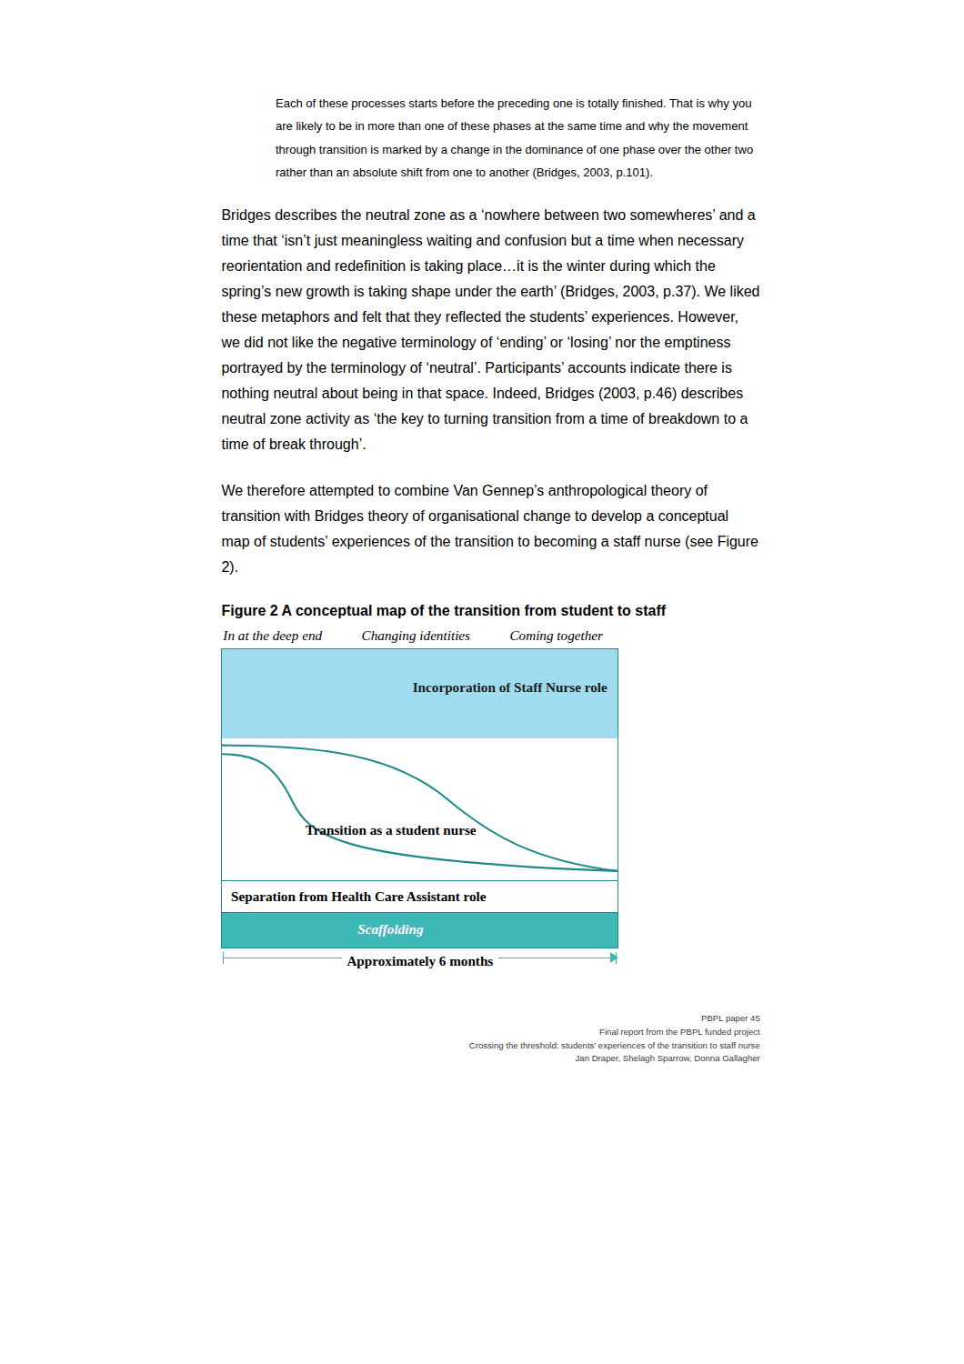Each of these processes starts before the preceding one is totally finished. That is why you are likely to be in more than one of these phases at the same time and why the movement through transition is marked by a change in the dominance of one phase over the other two rather than an absolute shift from one to another (Bridges, 2003, p.101).
Bridges describes the neutral zone as a ‘nowhere between two somewheres’ and a time that ‘isn’t just meaningless waiting and confusion but a time when necessary reorientation and redefinition is taking place…it is the winter during which the spring’s new growth is taking shape under the earth’ (Bridges, 2003, p.37). We liked these metaphors and felt that they reflected the students’ experiences. However, we did not like the negative terminology of ‘ending’ or ‘losing’ nor the emptiness portrayed by the terminology of ‘neutral’. Participants’ accounts indicate there is nothing neutral about being in that space. Indeed, Bridges (2003, p.46) describes neutral zone activity as ‘the key to turning transition from a time of breakdown to a time of break through’.
We therefore attempted to combine Van Gennep’s anthropological theory of transition with Bridges theory of organisational change to develop a conceptual map of students’ experiences of the transition to becoming a staff nurse (see Figure 2).
Figure 2 A conceptual map of the transition from student to staff
In at the deep end Changing identities Coming together
Incorporation of Staff Nurse role
Transition as a student nurse
Separation from Health Care Assistant role
Scaffolding
Approximately 6 months
PBPL paper 45
Final report from the PBPL funded project
Crossing the threshold: students’ experiences of the transition to staff nurse
Jan Draper, Shelagh Sparrow, Donna Gallagher